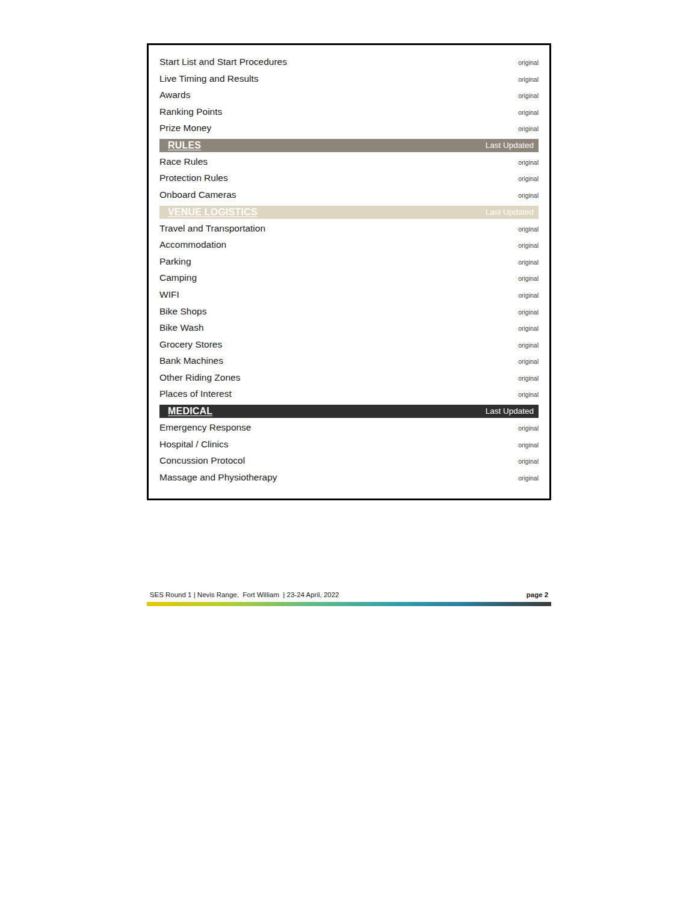| Start List and Start Procedures | original |
| Live Timing and Results | original |
| Awards | original |
| Ranking Points | original |
| Prize Money | original |
| RULES Last Updated |
| Race Rules | original |
| Protection Rules | original |
| Onboard Cameras | original |
| VENUE LOGISTICS Last Updated |
| Travel and Transportation | original |
| Accommodation | original |
| Parking | original |
| Camping | original |
| WIFI | original |
| Bike Shops | original |
| Bike Wash | original |
| Grocery Stores | original |
| Bank Machines | original |
| Other Riding Zones | original |
| Places of Interest | original |
| MEDICAL Last Updated |
| Emergency Response | original |
| Hospital / Clinics | original |
| Concussion Protocol | original |
| Massage and Physiotherapy | original |
SES Round 1 | Nevis Range, Fort William | 23-24 April, 2022
page 2